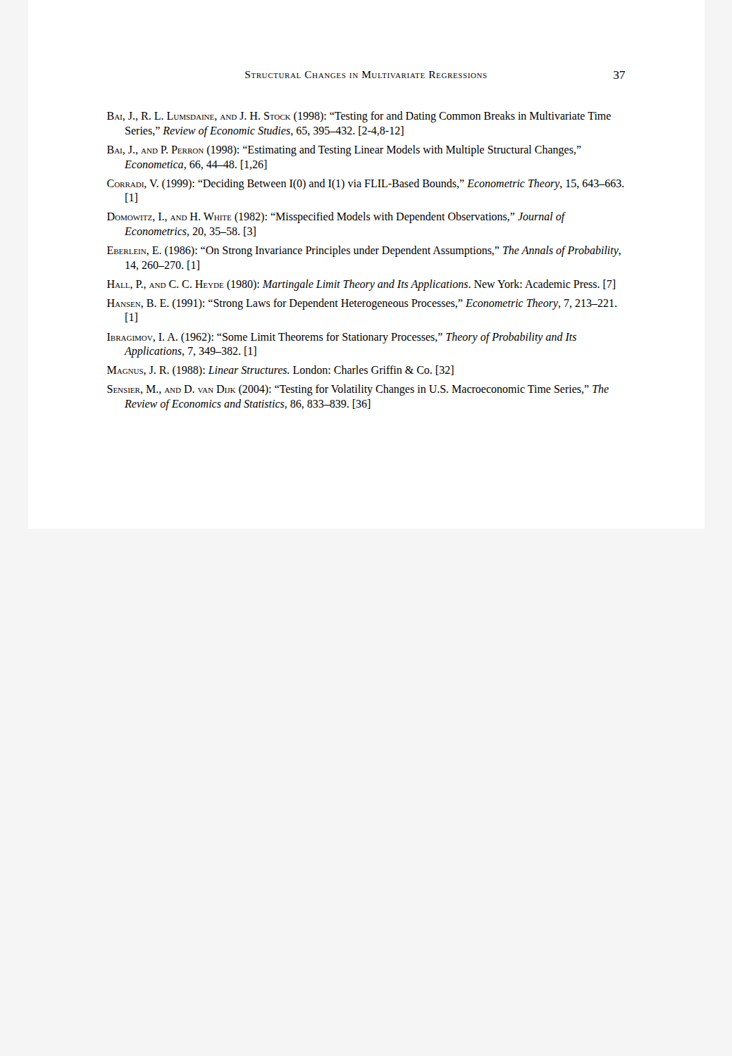Structural Changes in Multivariate Regressions 37
Bai, J., R. L. Lumsdaine, and J. H. Stock (1998): “Testing for and Dating Common Breaks in Multivariate Time Series,” Review of Economic Studies, 65, 395–432. [2-4,8-12]
Bai, J., and P. Perron (1998): “Estimating and Testing Linear Models with Multiple Structural Changes,” Econometica, 66, 44–48. [1,26]
Corradi, V. (1999): “Deciding Between I(0) and I(1) via FLIL-Based Bounds,” Econometric Theory, 15, 643–663. [1]
Domowitz, I., and H. White (1982): “Misspecified Models with Dependent Observations,” Journal of Econometrics, 20, 35–58. [3]
Eberlein, E. (1986): “On Strong Invariance Principles under Dependent Assumptions,” The Annals of Probability, 14, 260–270. [1]
Hall, P., and C. C. Heyde (1980): Martingale Limit Theory and Its Applications. New York: Academic Press. [7]
Hansen, B. E. (1991): “Strong Laws for Dependent Heterogeneous Processes,” Econometric Theory, 7, 213–221. [1]
Ibragimov, I. A. (1962): “Some Limit Theorems for Stationary Processes,” Theory of Probability and Its Applications, 7, 349–382. [1]
Magnus, J. R. (1988): Linear Structures. London: Charles Griffin & Co. [32]
Sensier, M., and D. van Dijk (2004): “Testing for Volatility Changes in U.S. Macroeconomic Time Series,” The Review of Economics and Statistics, 86, 833–839. [36]